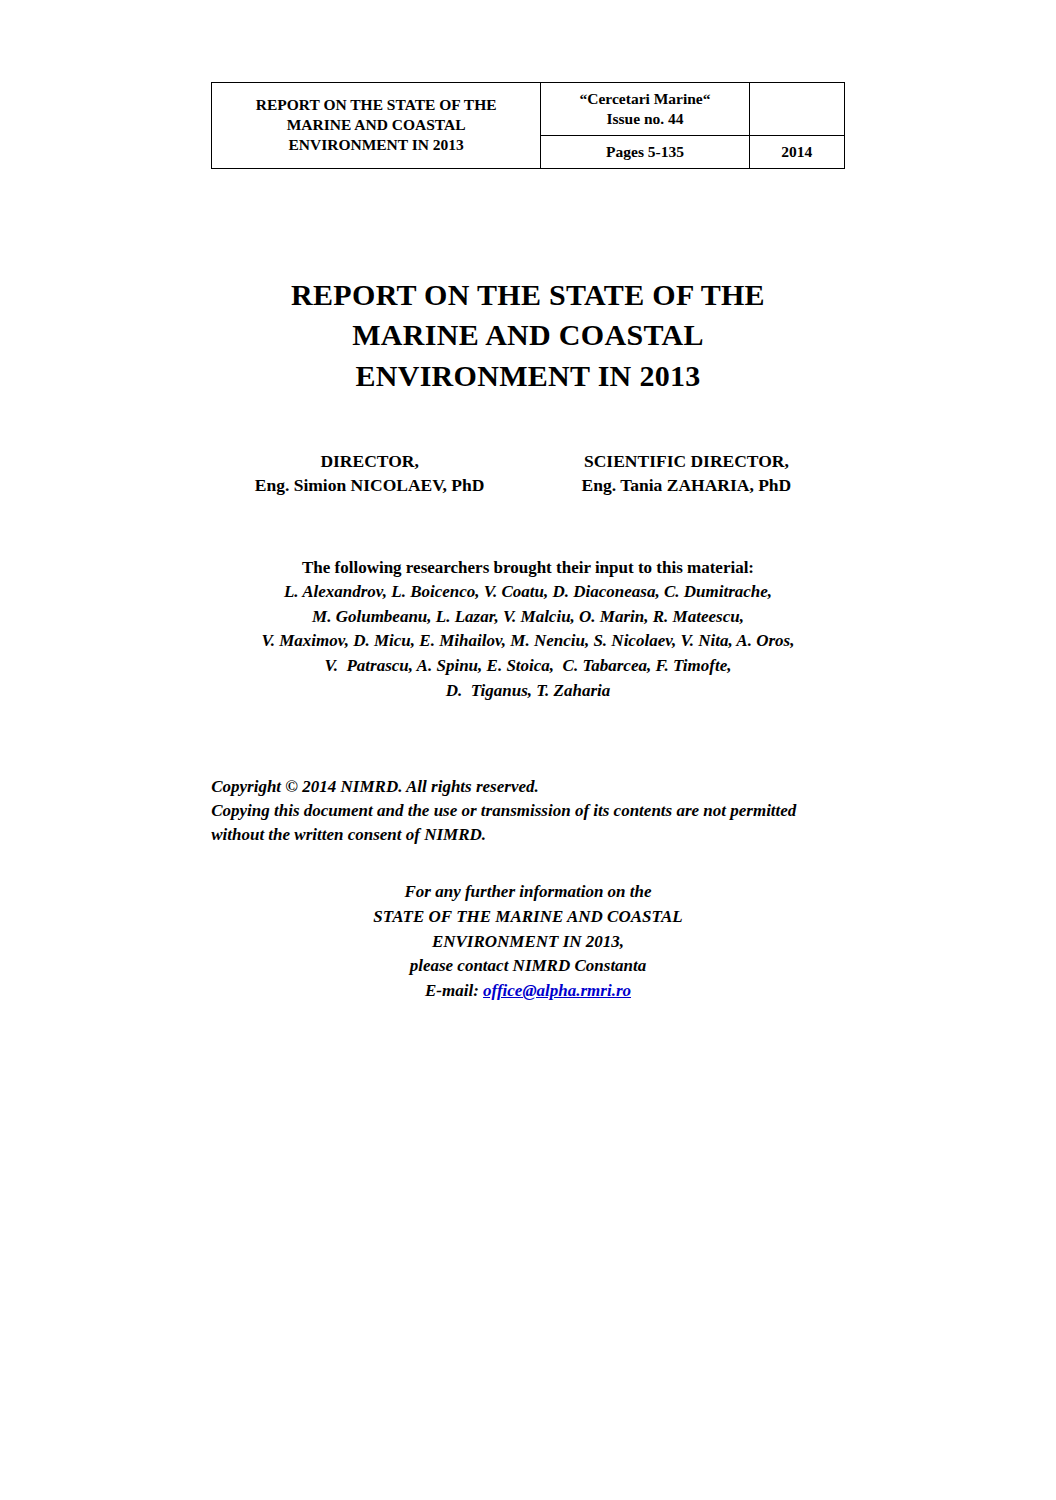| REPORT ON THE STATE OF THE MARINE AND COASTAL ENVIRONMENT IN 2013 | “Cercetari Marine“ Issue no. 44 | |
| Pages 5-135 | 2014 |
REPORT ON THE STATE OF THE
MARINE AND COASTAL
ENVIRONMENT IN 2013
| DIRECTOR, Eng. Simion NICOLAEV, PhD | SCIENTIFIC DIRECTOR, Eng. Tania ZAHARIA, PhD |
The following researchers brought their input to this material:
L. Alexandrov, L. Boicenco, V. Coatu, D. Diaconeasa, C. Dumitrache,
M. Golumbeanu, L. Lazar, V. Malciu, O. Marin, R. Mateescu,
V. Maximov, D. Micu, E. Mihailov, M. Nenciu, S. Nicolaev, V. Nita, A. Oros,
V. Patrascu, A. Spinu, E. Stoica, C. Tabarcea, F. Timofte,
D. Tiganus, T. Zaharia
Copyright © 2014 NIMRD. All rights reserved.
Copying this document and the use or transmission of its contents are not permitted without the written consent of NIMRD.
For any further information on the
STATE OF THE MARINE AND COASTAL
ENVIRONMENT IN 2013,
please contact NIMRD Constanta
E-mail: office@alpha.rmri.ro